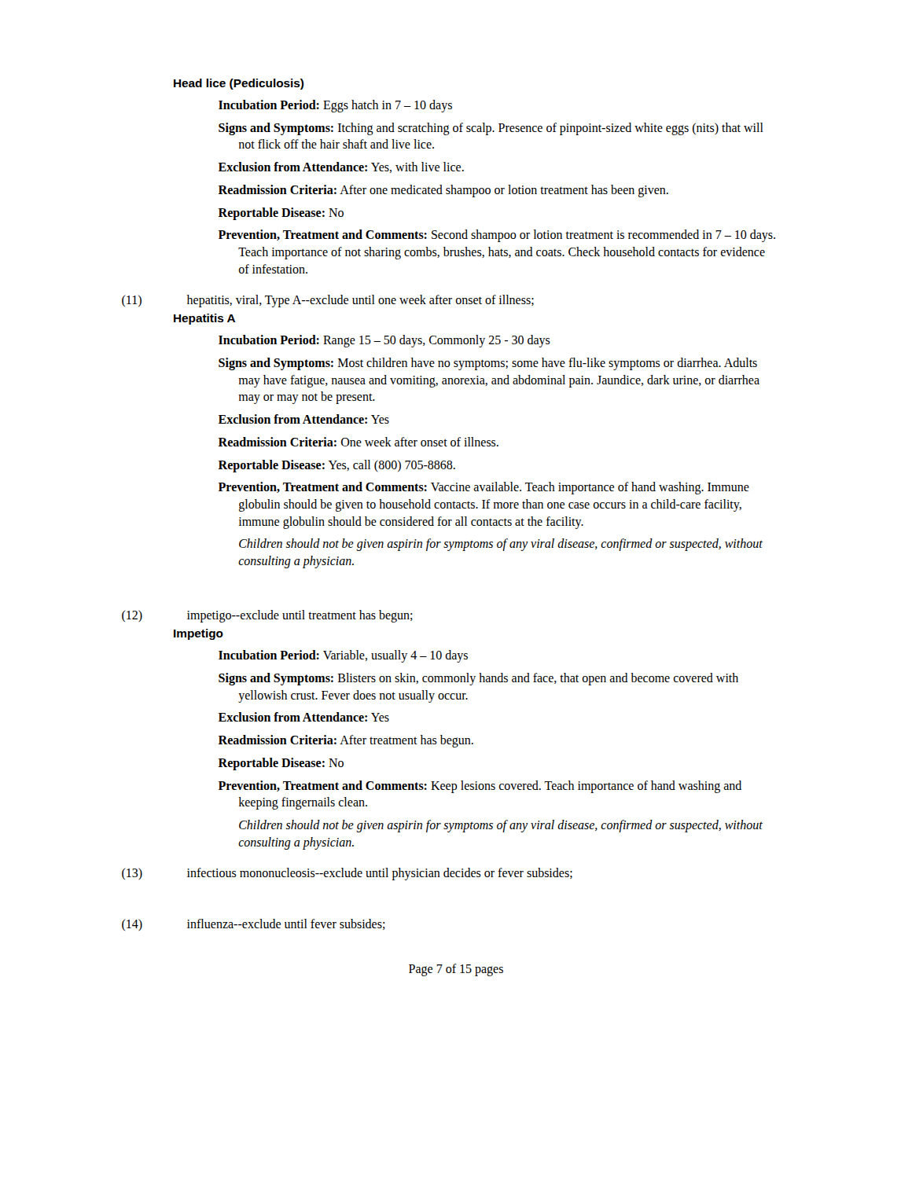Head lice (Pediculosis)
Incubation Period: Eggs hatch in 7 – 10 days
Signs and Symptoms: Itching and scratching of scalp. Presence of pinpoint-sized white eggs (nits) that will not flick off the hair shaft and live lice.
Exclusion from Attendance: Yes, with live lice.
Readmission Criteria: After one medicated shampoo or lotion treatment has been given.
Reportable Disease: No
Prevention, Treatment and Comments: Second shampoo or lotion treatment is recommended in 7 – 10 days. Teach importance of not sharing combs, brushes, hats, and coats. Check household contacts for evidence of infestation.
(11) hepatitis, viral, Type A--exclude until one week after onset of illness;
Hepatitis A
Incubation Period: Range 15 – 50 days, Commonly 25 - 30 days
Signs and Symptoms: Most children have no symptoms; some have flu-like symptoms or diarrhea. Adults may have fatigue, nausea and vomiting, anorexia, and abdominal pain. Jaundice, dark urine, or diarrhea may or may not be present.
Exclusion from Attendance: Yes
Readmission Criteria: One week after onset of illness.
Reportable Disease: Yes, call (800) 705-8868.
Prevention, Treatment and Comments: Vaccine available. Teach importance of hand washing. Immune globulin should be given to household contacts. If more than one case occurs in a child-care facility, immune globulin should be considered for all contacts at the facility.
Children should not be given aspirin for symptoms of any viral disease, confirmed or suspected, without consulting a physician.
(12) impetigo--exclude until treatment has begun;
Impetigo
Incubation Period: Variable, usually 4 – 10 days
Signs and Symptoms: Blisters on skin, commonly hands and face, that open and become covered with yellowish crust. Fever does not usually occur.
Exclusion from Attendance: Yes
Readmission Criteria: After treatment has begun.
Reportable Disease: No
Prevention, Treatment and Comments: Keep lesions covered. Teach importance of hand washing and keeping fingernails clean.
Children should not be given aspirin for symptoms of any viral disease, confirmed or suspected, without consulting a physician.
(13) infectious mononucleosis--exclude until physician decides or fever subsides;
(14) influenza--exclude until fever subsides;
Page 7 of 15 pages